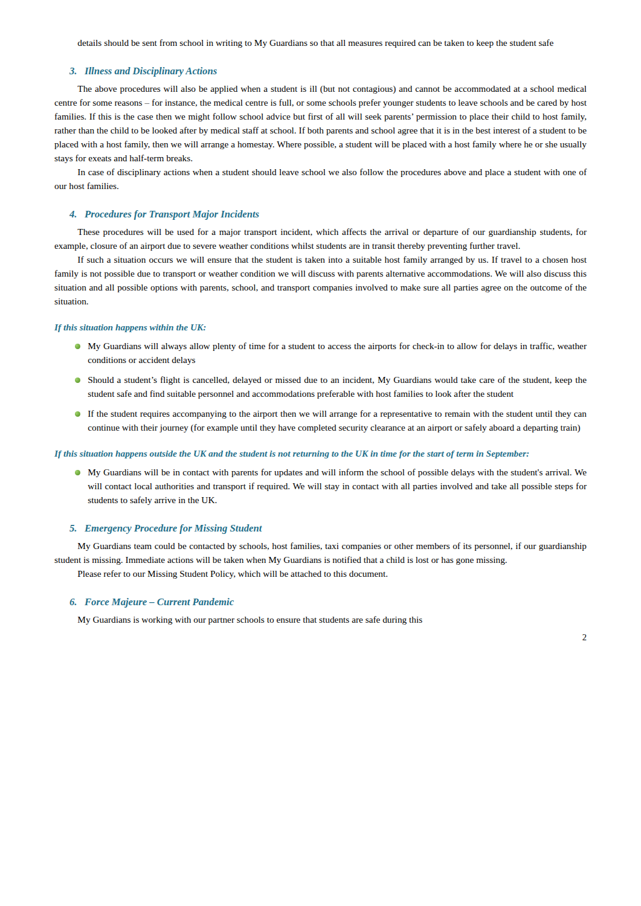details should be sent from school in writing to My Guardians so that all measures required can be taken to keep the student safe
3. Illness and Disciplinary Actions
The above procedures will also be applied when a student is ill (but not contagious) and cannot be accommodated at a school medical centre for some reasons – for instance, the medical centre is full, or some schools prefer younger students to leave schools and be cared by host families. If this is the case then we might follow school advice but first of all will seek parents’ permission to place their child to host family, rather than the child to be looked after by medical staff at school. If both parents and school agree that it is in the best interest of a student to be placed with a host family, then we will arrange a homestay. Where possible, a student will be placed with a host family where he or she usually stays for exeats and half-term breaks.
In case of disciplinary actions when a student should leave school we also follow the procedures above and place a student with one of our host families.
4. Procedures for Transport Major Incidents
These procedures will be used for a major transport incident, which affects the arrival or departure of our guardianship students, for example, closure of an airport due to severe weather conditions whilst students are in transit thereby preventing further travel.
If such a situation occurs we will ensure that the student is taken into a suitable host family arranged by us. If travel to a chosen host family is not possible due to transport or weather condition we will discuss with parents alternative accommodations. We will also discuss this situation and all possible options with parents, school, and transport companies involved to make sure all parties agree on the outcome of the situation.
If this situation happens within the UK:
My Guardians will always allow plenty of time for a student to access the airports for check-in to allow for delays in traffic, weather conditions or accident delays
Should a student’s flight is cancelled, delayed or missed due to an incident, My Guardians would take care of the student, keep the student safe and find suitable personnel and accommodations preferable with host families to look after the student
If the student requires accompanying to the airport then we will arrange for a representative to remain with the student until they can continue with their journey (for example until they have completed security clearance at an airport or safely aboard a departing train)
If this situation happens outside the UK and the student is not returning to the UK in time for the start of term in September:
My Guardians will be in contact with parents for updates and will inform the school of possible delays with the student's arrival. We will contact local authorities and transport if required. We will stay in contact with all parties involved and take all possible steps for students to safely arrive in the UK.
5. Emergency Procedure for Missing Student
My Guardians team could be contacted by schools, host families, taxi companies or other members of its personnel, if our guardianship student is missing. Immediate actions will be taken when My Guardians is notified that a child is lost or has gone missing.
Please refer to our Missing Student Policy, which will be attached to this document.
6. Force Majeure – Current Pandemic
My Guardians is working with our partner schools to ensure that students are safe during this
2